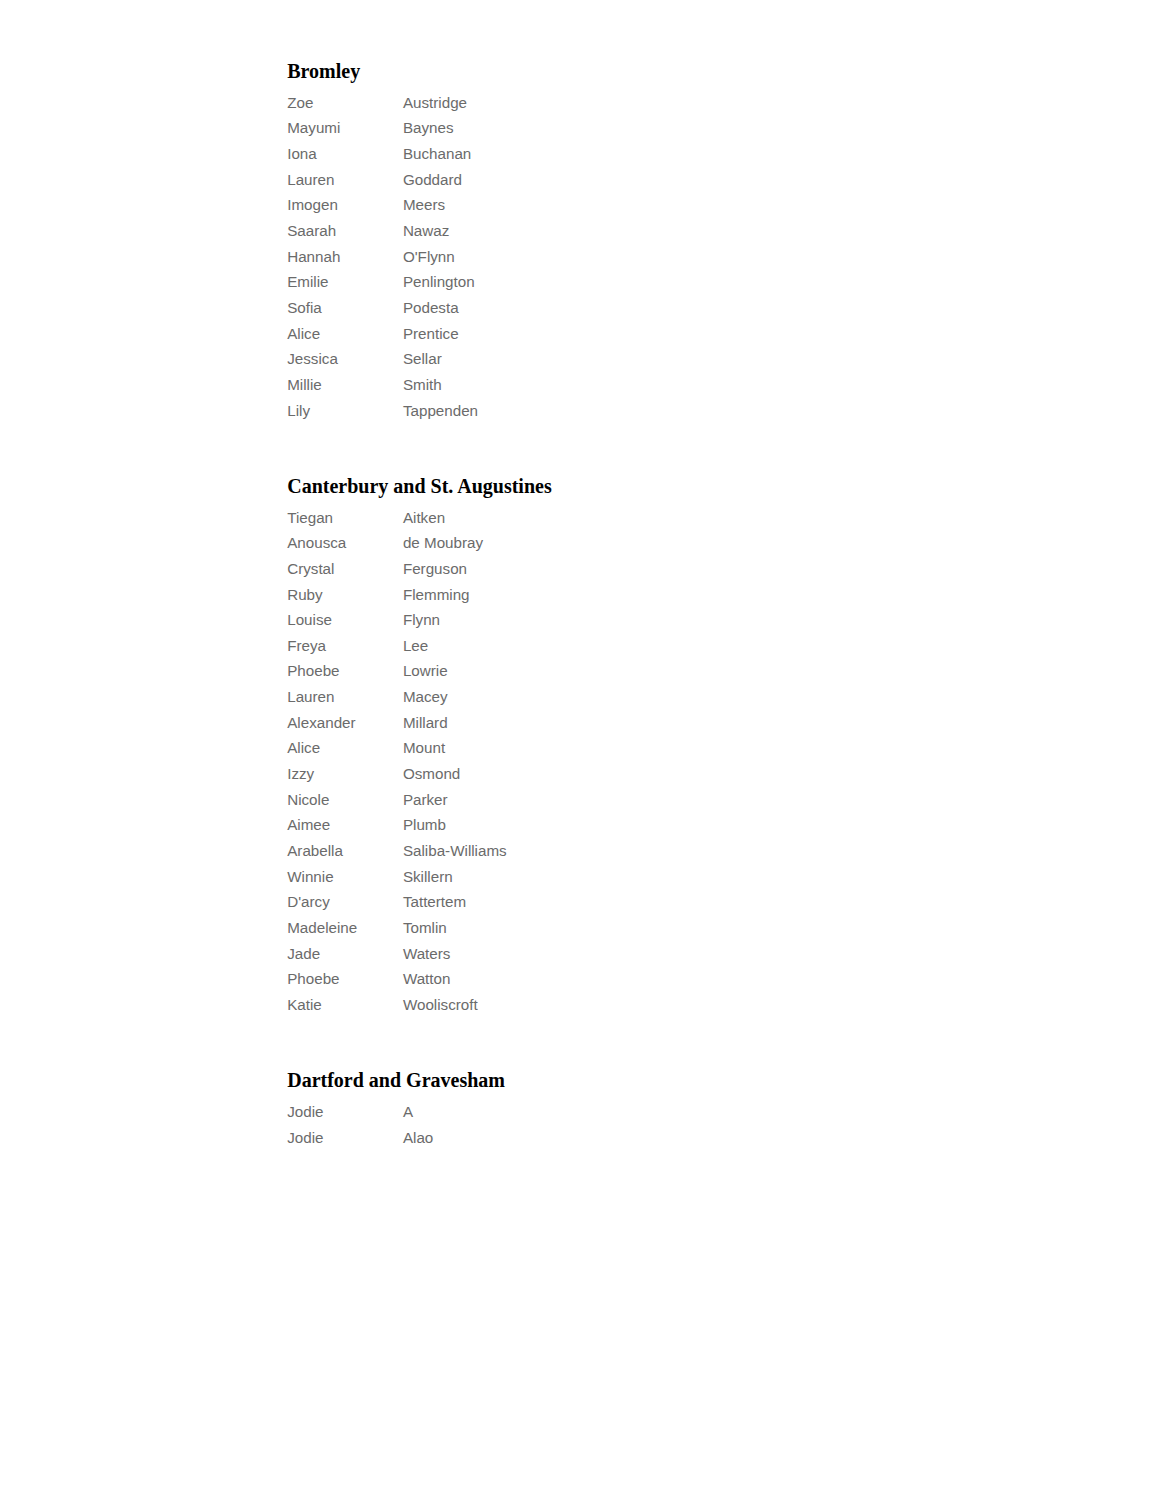Bromley
| Zoe | Austridge |
| Mayumi | Baynes |
| Iona | Buchanan |
| Lauren | Goddard |
| Imogen | Meers |
| Saarah | Nawaz |
| Hannah | O'Flynn |
| Emilie | Penlington |
| Sofia | Podesta |
| Alice | Prentice |
| Jessica | Sellar |
| Millie | Smith |
| Lily | Tappenden |
Canterbury and St. Augustines
| Tiegan | Aitken |
| Anousca | de Moubray |
| Crystal | Ferguson |
| Ruby | Flemming |
| Louise | Flynn |
| Freya | Lee |
| Phoebe | Lowrie |
| Lauren | Macey |
| Alexander | Millard |
| Alice | Mount |
| Izzy | Osmond |
| Nicole | Parker |
| Aimee | Plumb |
| Arabella | Saliba-Williams |
| Winnie | Skillern |
| D'arcy | Tattertem |
| Madeleine | Tomlin |
| Jade | Waters |
| Phoebe | Watton |
| Katie | Wooliscroft |
Dartford and Gravesham
| Jodie | A |
| Jodie | Alao |